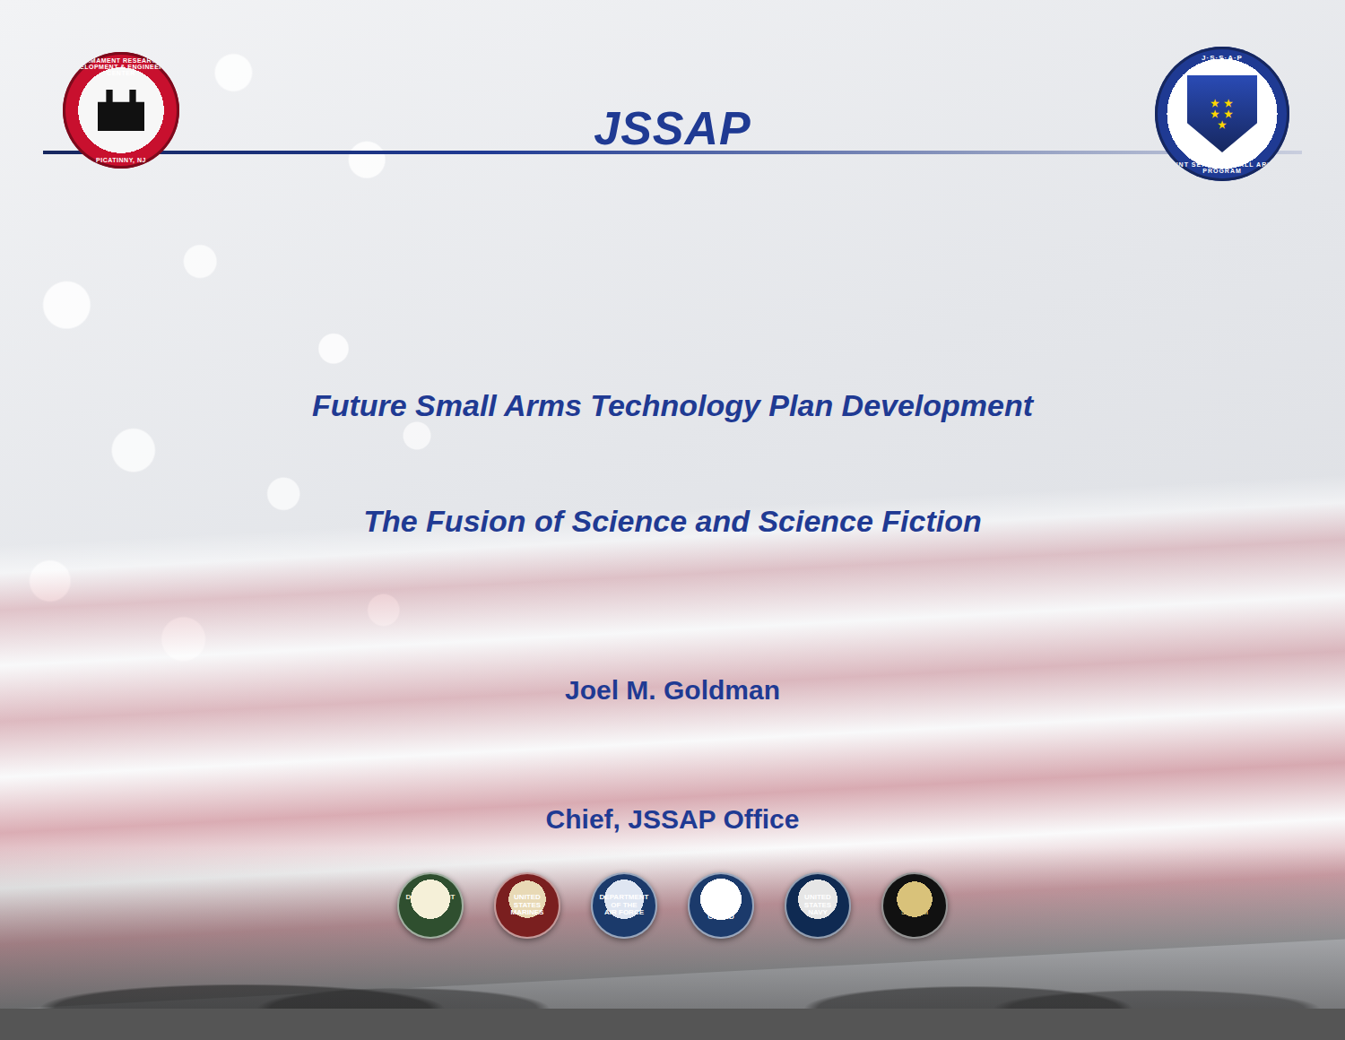ARMAMENT RESEARCH DEVELOPMENT & ENGINEERING CENTER PICATINNY, NJ
JSSAP
J·S·S·A·P
★ ★
★ ★
★
JOINT SERVICE SMALL ARMS PROGRAM
Future Small Arms Technology Plan Development
The Fusion of Science and Science Fiction
Joel M. Goldman
Chief, JSSAP Office
DEPARTMENT
OF THE
ARMY
UNITED
STATES
MARINES
DEPARTMENT
OF THE
AIR FORCE
UNITED
STATES
COAST GUARD
UNITED
STATES
NAVY
UNITED
STATES
SOCOM